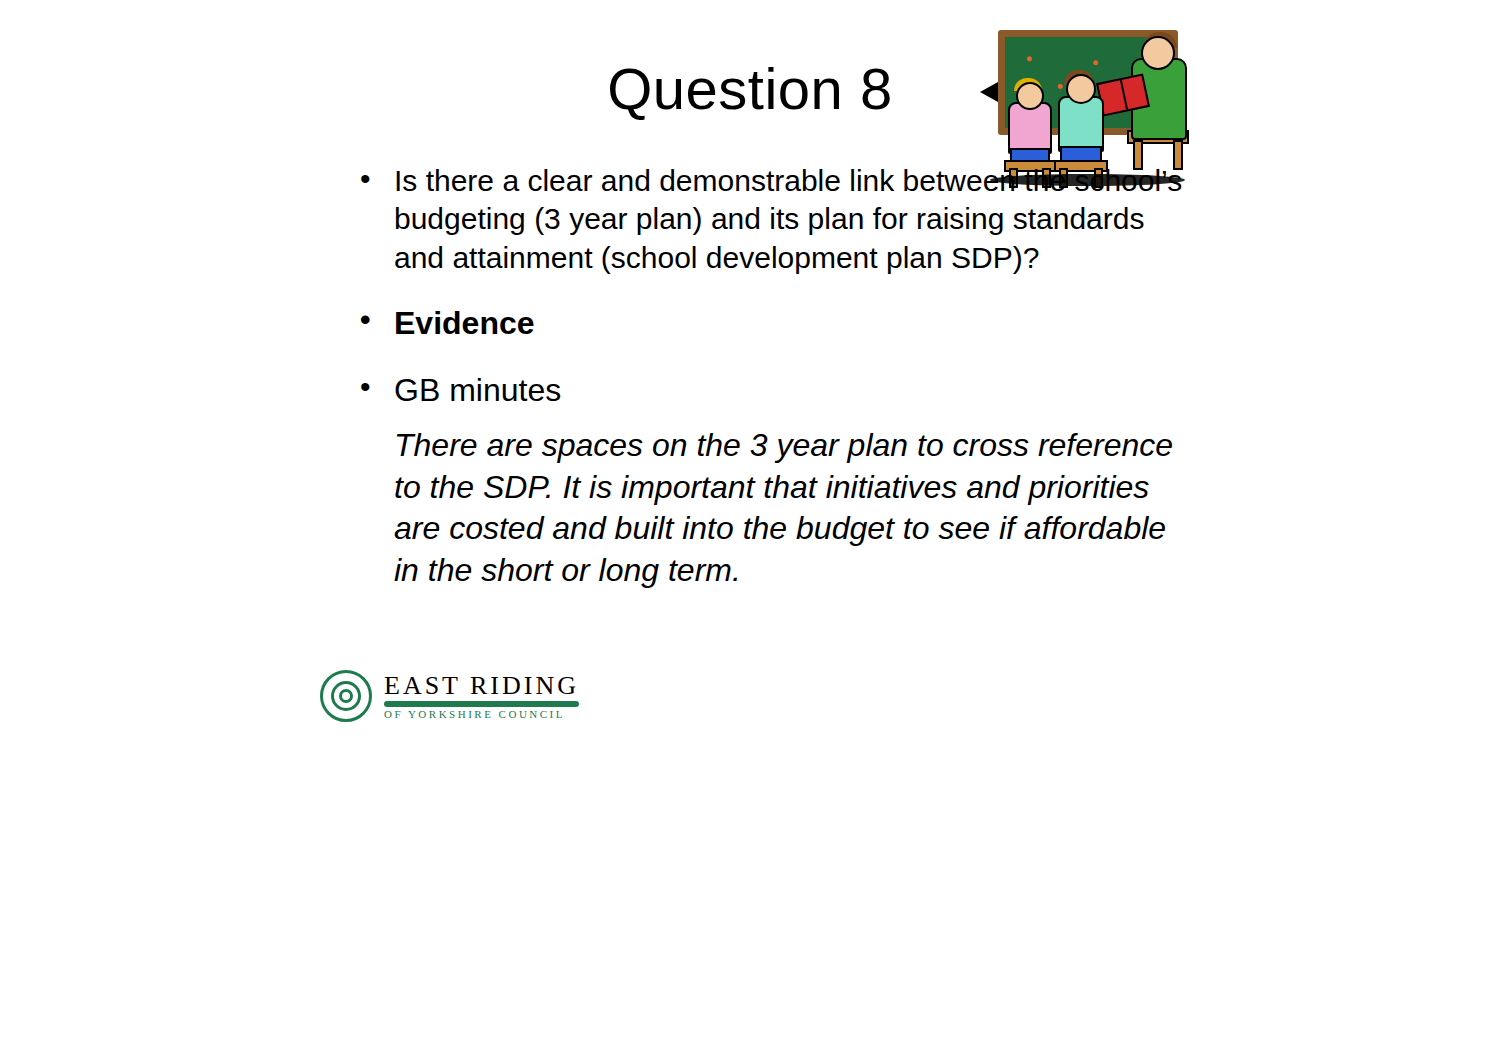Question 8
Is there a clear and demonstrable link between the school’s budgeting (3 year plan) and its plan for raising standards and attainment (school development plan SDP)?
Evidence
GB minutes
There are spaces on the 3 year plan to cross reference to the SDP. It is important that initiatives and priorities are costed and built into the budget to see if affordable in the short or long term.
EAST RIDING
OF YORKSHIRE COUNCIL